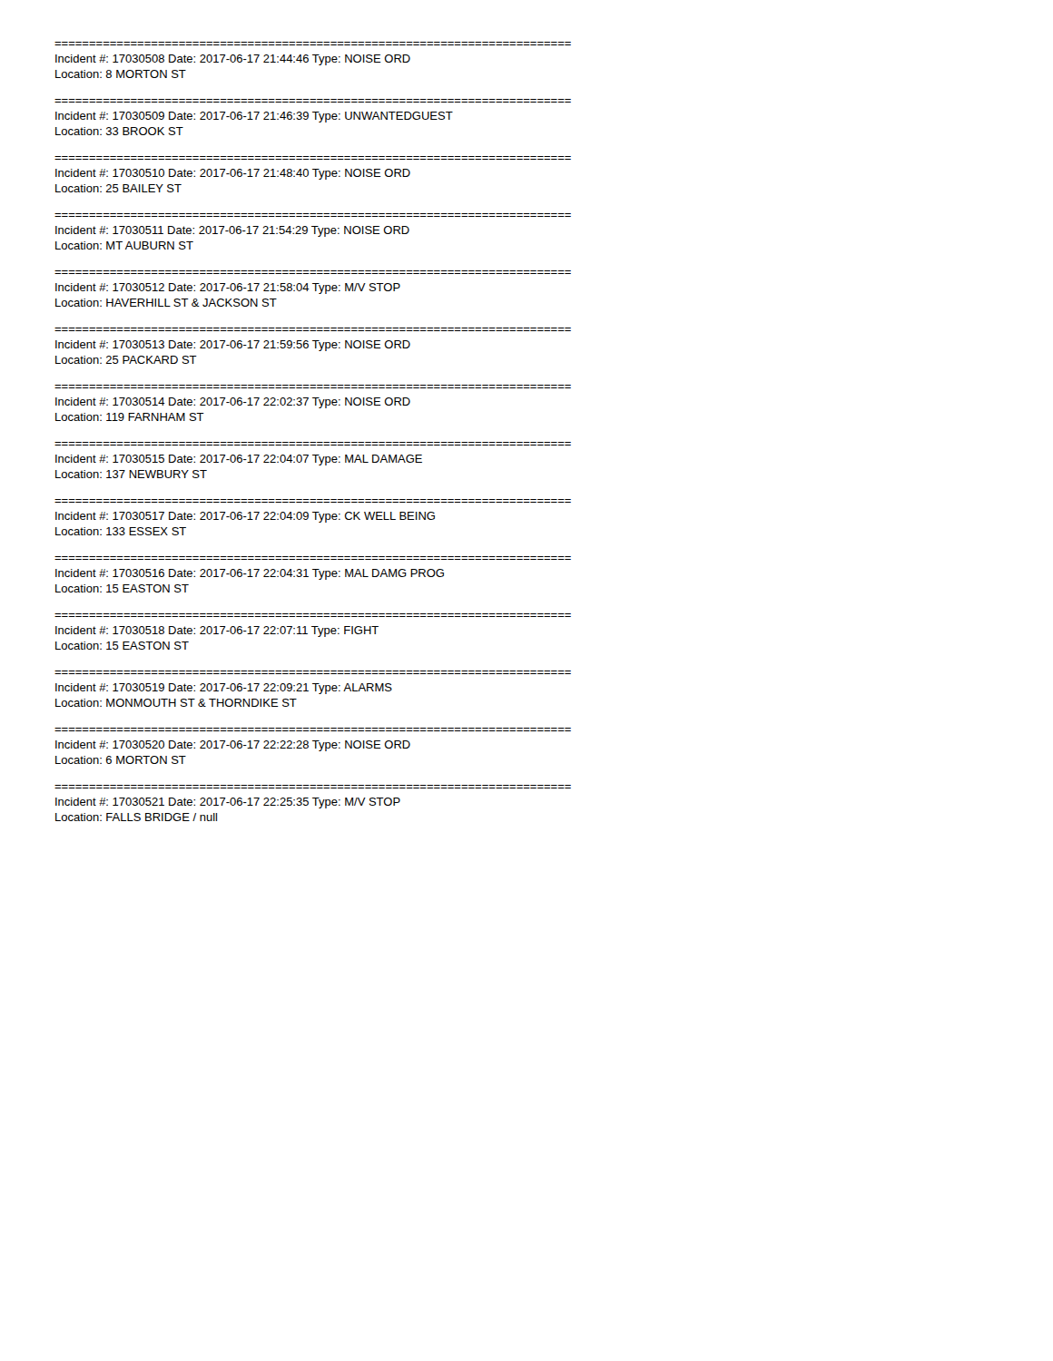===========================================================================
Incident #: 17030508 Date: 2017-06-17 21:44:46 Type: NOISE ORD
Location: 8 MORTON ST
===========================================================================
Incident #: 17030509 Date: 2017-06-17 21:46:39 Type: UNWANTEDGUEST
Location: 33 BROOK ST
===========================================================================
Incident #: 17030510 Date: 2017-06-17 21:48:40 Type: NOISE ORD
Location: 25 BAILEY ST
===========================================================================
Incident #: 17030511 Date: 2017-06-17 21:54:29 Type: NOISE ORD
Location: MT AUBURN ST
===========================================================================
Incident #: 17030512 Date: 2017-06-17 21:58:04 Type: M/V STOP
Location: HAVERHILL ST & JACKSON ST
===========================================================================
Incident #: 17030513 Date: 2017-06-17 21:59:56 Type: NOISE ORD
Location: 25 PACKARD ST
===========================================================================
Incident #: 17030514 Date: 2017-06-17 22:02:37 Type: NOISE ORD
Location: 119 FARNHAM ST
===========================================================================
Incident #: 17030515 Date: 2017-06-17 22:04:07 Type: MAL DAMAGE
Location: 137 NEWBURY ST
===========================================================================
Incident #: 17030517 Date: 2017-06-17 22:04:09 Type: CK WELL BEING
Location: 133 ESSEX ST
===========================================================================
Incident #: 17030516 Date: 2017-06-17 22:04:31 Type: MAL DAMG PROG
Location: 15 EASTON ST
===========================================================================
Incident #: 17030518 Date: 2017-06-17 22:07:11 Type: FIGHT
Location: 15 EASTON ST
===========================================================================
Incident #: 17030519 Date: 2017-06-17 22:09:21 Type: ALARMS
Location: MONMOUTH ST & THORNDIKE ST
===========================================================================
Incident #: 17030520 Date: 2017-06-17 22:22:28 Type: NOISE ORD
Location: 6 MORTON ST
===========================================================================
Incident #: 17030521 Date: 2017-06-17 22:25:35 Type: M/V STOP
Location: FALLS BRIDGE / null